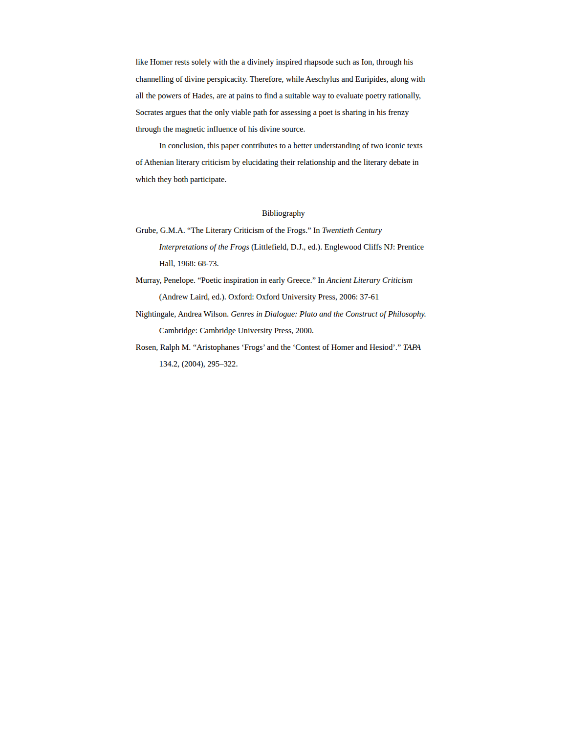like Homer rests solely with the a divinely inspired rhapsode such as Ion, through his channelling of divine perspicacity. Therefore, while Aeschylus and Euripides, along with all the powers of Hades, are at pains to find a suitable way to evaluate poetry rationally, Socrates argues that the only viable path for assessing a poet is sharing in his frenzy through the magnetic influence of his divine source.
In conclusion, this paper contributes to a better understanding of two iconic texts of Athenian literary criticism by elucidating their relationship and the literary debate in which they both participate.
Bibliography
Grube, G.M.A. “The Literary Criticism of the Frogs.” In Twentieth Century Interpretations of the Frogs (Littlefield, D.J., ed.). Englewood Cliffs NJ: Prentice Hall, 1968: 68-73.
Murray, Penelope. “Poetic inspiration in early Greece.” In Ancient Literary Criticism (Andrew Laird, ed.). Oxford: Oxford University Press, 2006: 37-61
Nightingale, Andrea Wilson. Genres in Dialogue: Plato and the Construct of Philosophy. Cambridge: Cambridge University Press, 2000.
Rosen, Ralph M. “Aristophanes ‘Frogs’ and the ‘Contest of Homer and Hesiod’.” TAPA 134.2, (2004), 295–322.